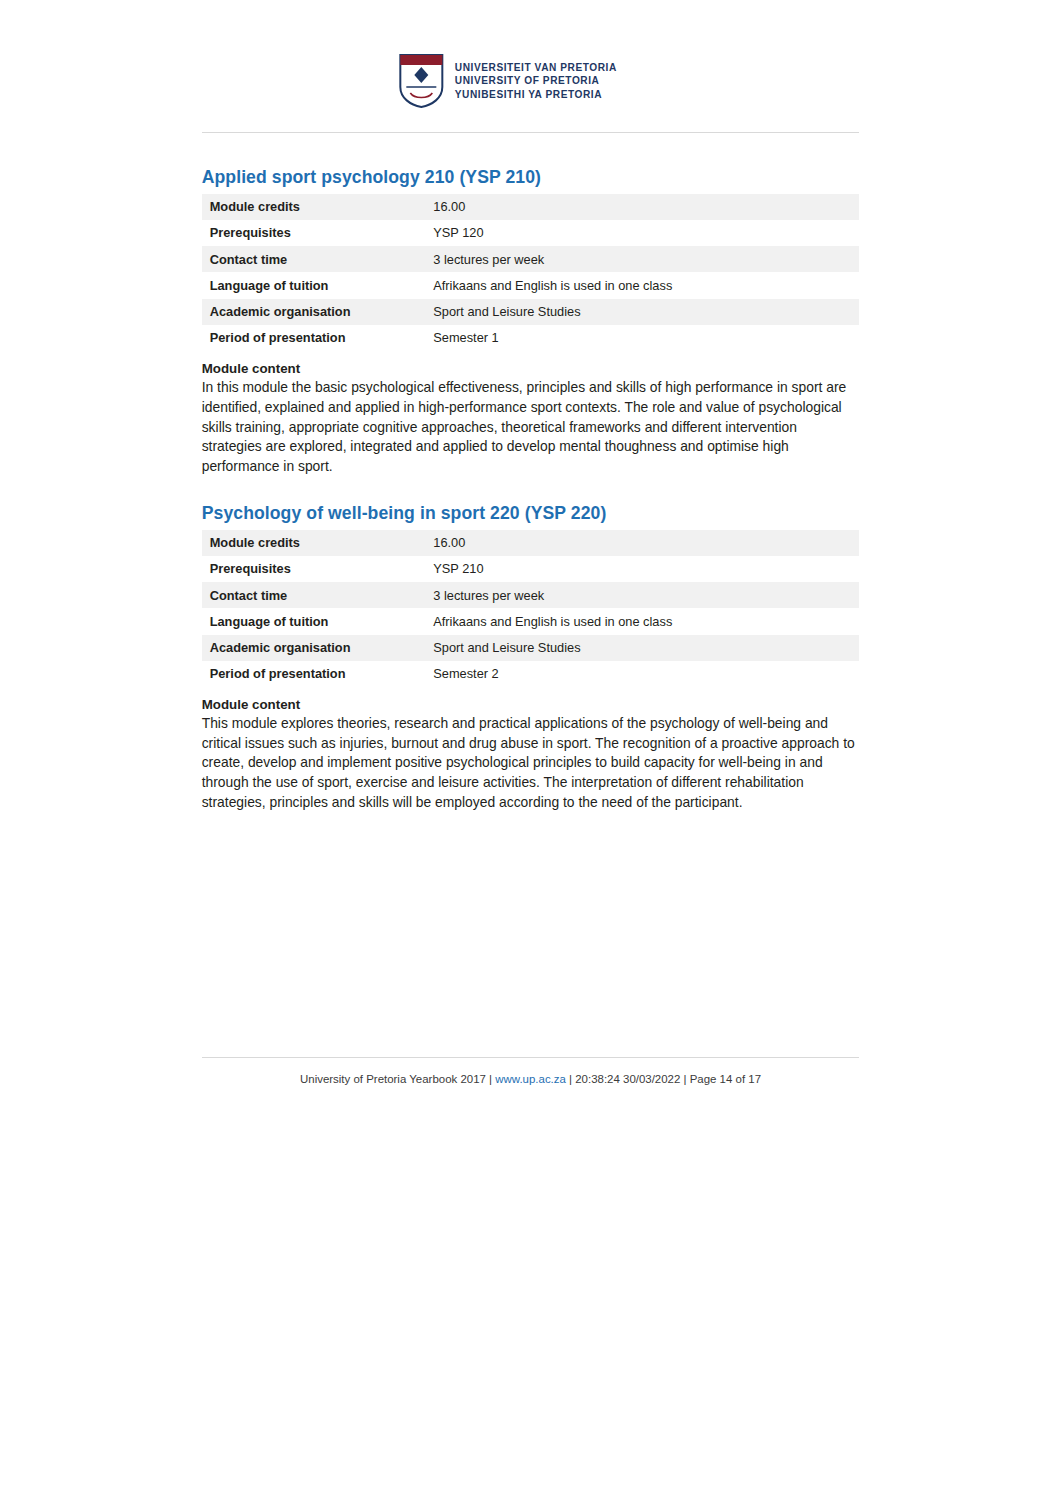Universiteit van Pretoria University of Pretoria Yunibesithi ya Pretoria
Applied sport psychology 210 (YSP 210)
| Module credits | 16.00 |
| Prerequisites | YSP 120 |
| Contact time | 3 lectures per week |
| Language of tuition | Afrikaans and English is used in one class |
| Academic organisation | Sport and Leisure Studies |
| Period of presentation | Semester 1 |
Module content
In this module the basic psychological effectiveness, principles and skills of high performance in sport are identified, explained and applied in high-performance sport contexts. The role and value of psychological skills training, appropriate cognitive approaches, theoretical frameworks and different intervention strategies are explored, integrated and applied to develop mental thoughness and optimise high performance in sport.
Psychology of well-being in sport 220 (YSP 220)
| Module credits | 16.00 |
| Prerequisites | YSP 210 |
| Contact time | 3 lectures per week |
| Language of tuition | Afrikaans and English is used in one class |
| Academic organisation | Sport and Leisure Studies |
| Period of presentation | Semester 2 |
Module content
This module explores theories, research and practical applications of the psychology of well-being and critical issues such as injuries, burnout and drug abuse in sport. The recognition of a proactive approach to create, develop and implement positive psychological principles to build capacity for well-being in and through the use of sport, exercise and leisure activities. The interpretation of different rehabilitation strategies, principles and skills will be employed according to the need of the participant.
University of Pretoria Yearbook 2017 | www.up.ac.za | 20:38:24 30/03/2022 | Page 14 of 17